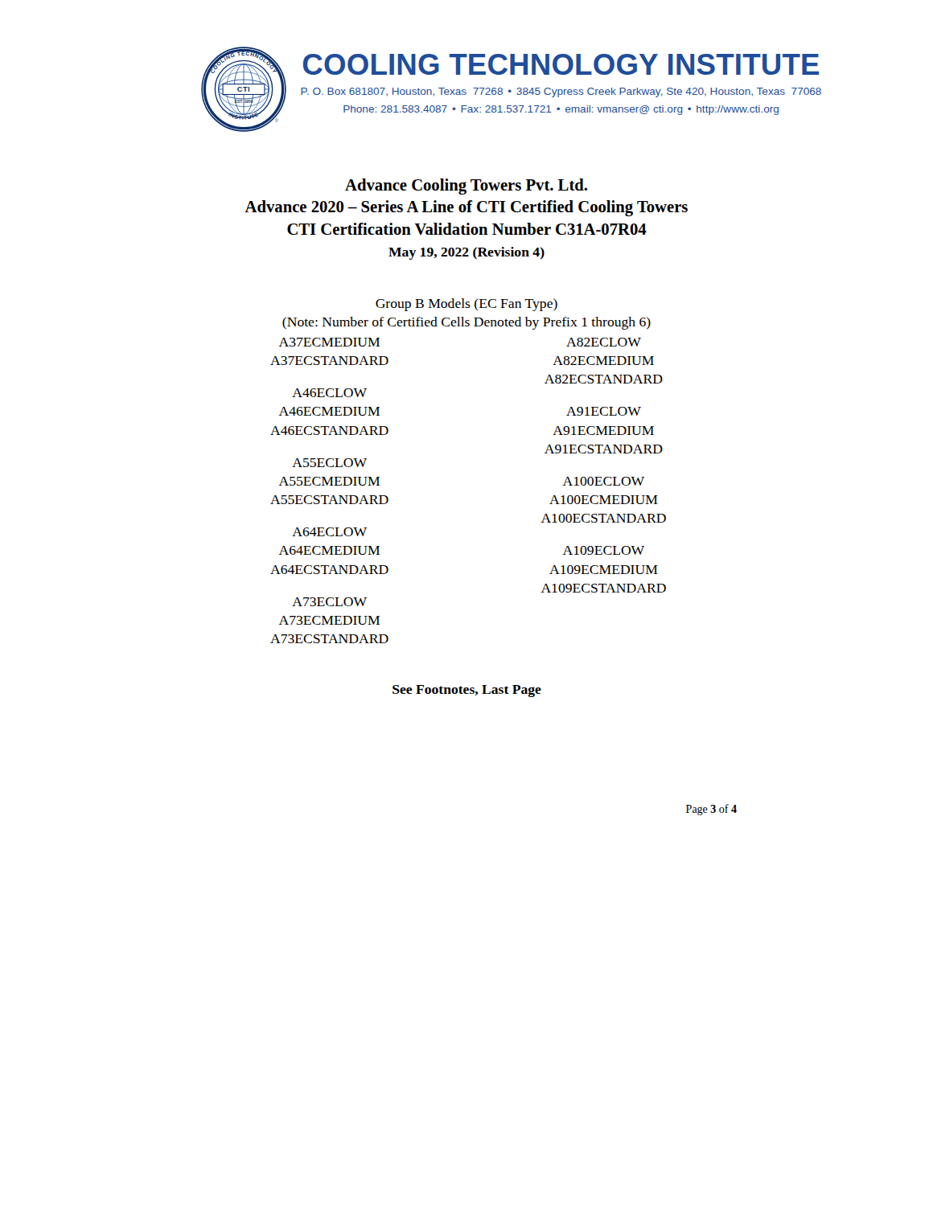CTI COOLING TECHNOLOGY INSTITUTE EST. 1950 ©
COOLING TECHNOLOGY INSTITUTE
P. O. Box 681807, Houston, Texas 77268 • 3845 Cypress Creek Parkway, Ste 420, Houston, Texas 77068
Phone: 281.583.4087 • Fax: 281.537.1721 • email: vmanser@ cti.org • http://www.cti.org
Advance Cooling Towers Pvt. Ltd.
Advance 2020 – Series A Line of CTI Certified Cooling Towers
CTI Certification Validation Number C31A-07R04
May 19, 2022 (Revision 4)
Group B Models (EC Fan Type)
(Note: Number of Certified Cells Denoted by Prefix 1 through 6)
A37ECMEDIUM
A37ECSTANDARD
A46ECLOW
A46ECMEDIUM
A46ECSTANDARD
A55ECLOW
A55ECMEDIUM
A55ECSTANDARD
A64ECLOW
A64ECMEDIUM
A64ECSTANDARD
A73ECLOW
A73ECMEDIUM
A73ECSTANDARD
A82ECLOW
A82ECMEDIUM
A82ECSTANDARD
A91ECLOW
A91ECMEDIUM
A91ECSTANDARD
A100ECLOW
A100ECMEDIUM
A100ECSTANDARD
A109ECLOW
A109ECMEDIUM
A109ECSTANDARD
See Footnotes, Last Page
Page 3 of 4